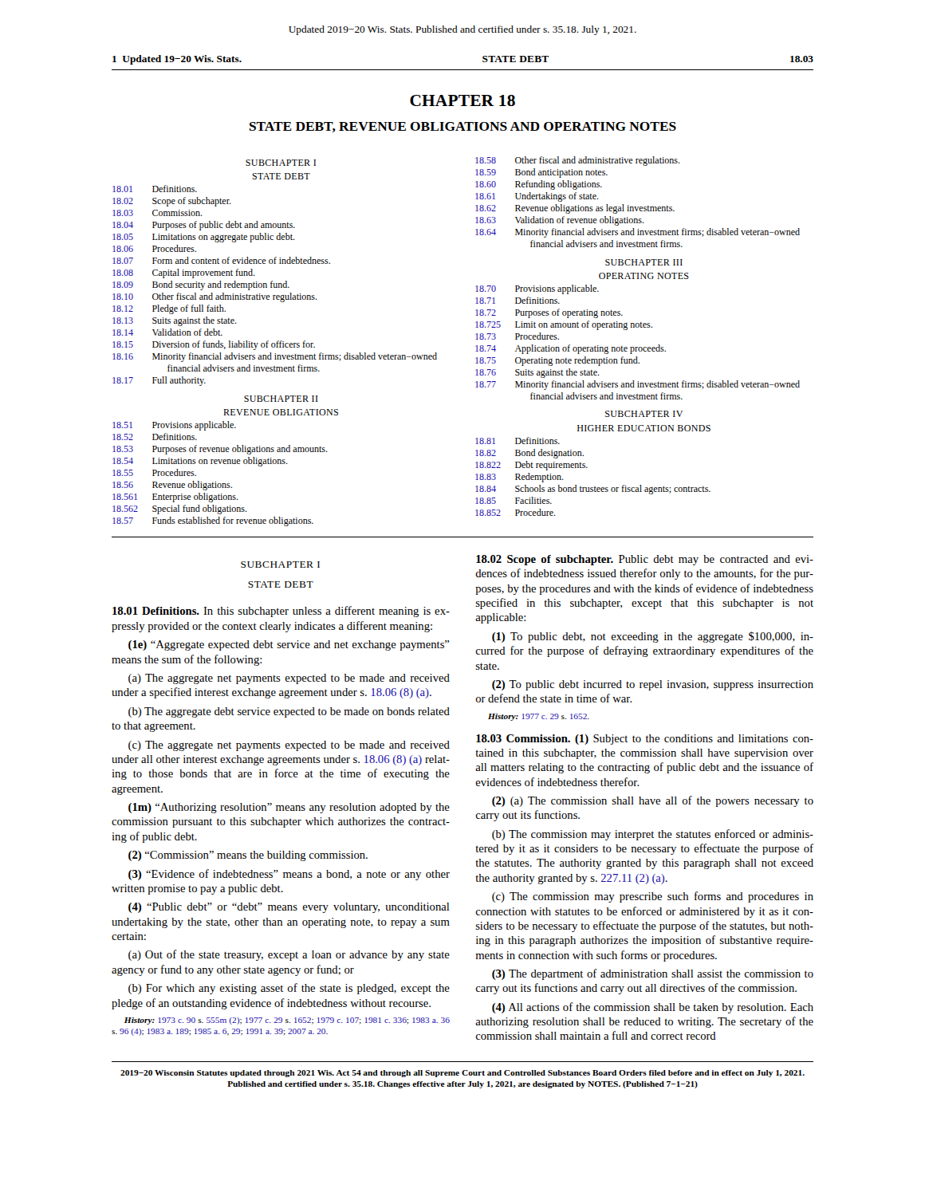Updated 2019−20 Wis. Stats. Published and certified under s. 35.18. July 1, 2021.
1 Updated 19−20 Wis. Stats. STATE DEBT 18.03
CHAPTER 18
STATE DEBT, REVENUE OBLIGATIONS AND OPERATING NOTES
SUBCHAPTER I
STATE DEBT
| 18.01 | Definitions. |
| 18.02 | Scope of subchapter. |
| 18.03 | Commission. |
| 18.04 | Purposes of public debt and amounts. |
| 18.05 | Limitations on aggregate public debt. |
| 18.06 | Procedures. |
| 18.07 | Form and content of evidence of indebtedness. |
| 18.08 | Capital improvement fund. |
| 18.09 | Bond security and redemption fund. |
| 18.10 | Other fiscal and administrative regulations. |
| 18.12 | Pledge of full faith. |
| 18.13 | Suits against the state. |
| 18.14 | Validation of debt. |
| 18.15 | Diversion of funds, liability of officers for. |
| 18.16 | Minority financial advisers and investment firms; disabled veteran−owned financial advisers and investment firms. |
| 18.17 | Full authority. |
SUBCHAPTER II
REVENUE OBLIGATIONS
| 18.51 | Provisions applicable. |
| 18.52 | Definitions. |
| 18.53 | Purposes of revenue obligations and amounts. |
| 18.54 | Limitations on revenue obligations. |
| 18.55 | Procedures. |
| 18.56 | Revenue obligations. |
| 18.561 | Enterprise obligations. |
| 18.562 | Special fund obligations. |
| 18.57 | Funds established for revenue obligations. |
| 18.58 | Other fiscal and administrative regulations. |
| 18.59 | Bond anticipation notes. |
| 18.60 | Refunding obligations. |
| 18.61 | Undertakings of state. |
| 18.62 | Revenue obligations as legal investments. |
| 18.63 | Validation of revenue obligations. |
| 18.64 | Minority financial advisers and investment firms; disabled veteran−owned financial advisers and investment firms. |
SUBCHAPTER III
OPERATING NOTES
| 18.70 | Provisions applicable. |
| 18.71 | Definitions. |
| 18.72 | Purposes of operating notes. |
| 18.725 | Limit on amount of operating notes. |
| 18.73 | Procedures. |
| 18.74 | Application of operating note proceeds. |
| 18.75 | Operating note redemption fund. |
| 18.76 | Suits against the state. |
| 18.77 | Minority financial advisers and investment firms; disabled veteran−owned financial advisers and investment firms. |
SUBCHAPTER IV
HIGHER EDUCATION BONDS
| 18.81 | Definitions. |
| 18.82 | Bond designation. |
| 18.822 | Debt requirements. |
| 18.83 | Redemption. |
| 18.84 | Schools as bond trustees or fiscal agents; contracts. |
| 18.85 | Facilities. |
| 18.852 | Procedure. |
SUBCHAPTER I
STATE DEBT
18.01 Definitions. In this subchapter unless a different meaning is expressly provided or the context clearly indicates a different meaning:
(1e) “Aggregate expected debt service and net exchange payments” means the sum of the following:
(a) The aggregate net payments expected to be made and received under a specified interest exchange agreement under s. 18.06 (8) (a).
(b) The aggregate debt service expected to be made on bonds related to that agreement.
(c) The aggregate net payments expected to be made and received under all other interest exchange agreements under s. 18.06 (8) (a) relating to those bonds that are in force at the time of executing the agreement.
(1m) “Authorizing resolution” means any resolution adopted by the commission pursuant to this subchapter which authorizes the contracting of public debt.
(2) “Commission” means the building commission.
(3) “Evidence of indebtedness” means a bond, a note or any other written promise to pay a public debt.
(4) “Public debt” or “debt” means every voluntary, unconditional undertaking by the state, other than an operating note, to repay a sum certain:
(a) Out of the state treasury, except a loan or advance by any state agency or fund to any other state agency or fund; or
(b) For which any existing asset of the state is pledged, except the pledge of an outstanding evidence of indebtedness without recourse.
History: 1973 c. 90 s. 555m (2); 1977 c. 29 s. 1652; 1979 c. 107; 1981 c. 336; 1983 a. 36 s. 96 (4); 1983 a. 189; 1985 a. 6, 29; 1991 a. 39; 2007 a. 20.
18.02 Scope of subchapter. Public debt may be contracted and evidences of indebtedness issued therefor only to the amounts, for the purposes, by the procedures and with the kinds of evidence of indebtedness specified in this subchapter, except that this subchapter is not applicable:
(1) To public debt, not exceeding in the aggregate $100,000, incurred for the purpose of defraying extraordinary expenditures of the state.
(2) To public debt incurred to repel invasion, suppress insurrection or defend the state in time of war.
History: 1977 c. 29 s. 1652.
18.03 Commission. (1) Subject to the conditions and limitations contained in this subchapter, the commission shall have supervision over all matters relating to the contracting of public debt and the issuance of evidences of indebtedness therefor.
(2) (a) The commission shall have all of the powers necessary to carry out its functions.
(b) The commission may interpret the statutes enforced or administered by it as it considers to be necessary to effectuate the purpose of the statutes. The authority granted by this paragraph shall not exceed the authority granted by s. 227.11 (2) (a).
(c) The commission may prescribe such forms and procedures in connection with statutes to be enforced or administered by it as it considers to be necessary to effectuate the purpose of the statutes, but nothing in this paragraph authorizes the imposition of substantive requirements in connection with such forms or procedures.
(3) The department of administration shall assist the commission to carry out its functions and carry out all directives of the commission.
(4) All actions of the commission shall be taken by resolution. Each authorizing resolution shall be reduced to writing. The secretary of the commission shall maintain a full and correct record
2019−20 Wisconsin Statutes updated through 2021 Wis. Act 54 and through all Supreme Court and Controlled Substances Board Orders filed before and in effect on July 1, 2021. Published and certified under s. 35.18. Changes effective after July 1, 2021, are designated by NOTES. (Published 7−1−21)